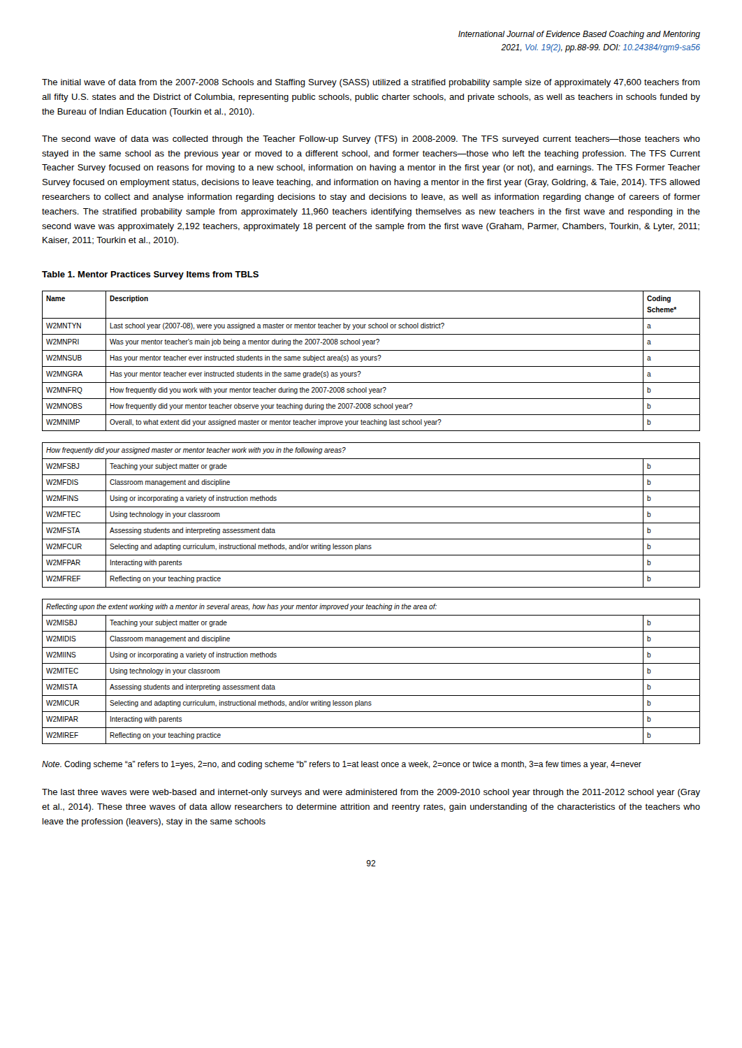International Journal of Evidence Based Coaching and Mentoring
2021, Vol. 19(2), pp.88-99. DOI: 10.24384/rgm9-sa56
The initial wave of data from the 2007-2008 Schools and Staffing Survey (SASS) utilized a stratified probability sample size of approximately 47,600 teachers from all fifty U.S. states and the District of Columbia, representing public schools, public charter schools, and private schools, as well as teachers in schools funded by the Bureau of Indian Education (Tourkin et al., 2010).
The second wave of data was collected through the Teacher Follow-up Survey (TFS) in 2008-2009. The TFS surveyed current teachers—those teachers who stayed in the same school as the previous year or moved to a different school, and former teachers—those who left the teaching profession. The TFS Current Teacher Survey focused on reasons for moving to a new school, information on having a mentor in the first year (or not), and earnings. The TFS Former Teacher Survey focused on employment status, decisions to leave teaching, and information on having a mentor in the first year (Gray, Goldring, & Taie, 2014). TFS allowed researchers to collect and analyse information regarding decisions to stay and decisions to leave, as well as information regarding change of careers of former teachers. The stratified probability sample from approximately 11,960 teachers identifying themselves as new teachers in the first wave and responding in the second wave was approximately 2,192 teachers, approximately 18 percent of the sample from the first wave (Graham, Parmer, Chambers, Tourkin, & Lyter, 2011; Kaiser, 2011; Tourkin et al., 2010).
Table 1. Mentor Practices Survey Items from TBLS
| Name | Description | Coding Scheme* |
| --- | --- | --- |
| W2MNTYN | Last school year (2007-08), were you assigned a master or mentor teacher by your school or school district? | a |
| W2MNPRI | Was your mentor teacher's main job being a mentor during the 2007-2008 school year? | a |
| W2MNSUB | Has your mentor teacher ever instructed students in the same subject area(s) as yours? | a |
| W2MNGRA | Has your mentor teacher ever instructed students in the same grade(s) as yours? | a |
| W2MNFRQ | How frequently did you work with your mentor teacher during the 2007-2008 school year? | b |
| W2MNOBS | How frequently did your mentor teacher observe your teaching during the 2007-2008 school year? | b |
| W2MNIMP | Overall, to what extent did your assigned master or mentor teacher improve your teaching last school year? | b |
| How frequently did your assigned master or mentor teacher work with you in the following areas? |
| W2MFSBJ | Teaching your subject matter or grade | b |
| W2MFDIS | Classroom management and discipline | b |
| W2MFINS | Using or incorporating a variety of instruction methods | b |
| W2MFTEC | Using technology in your classroom | b |
| W2MFSTA | Assessing students and interpreting assessment data | b |
| W2MFCUR | Selecting and adapting curriculum, instructional methods, and/or writing lesson plans | b |
| W2MFPAR | Interacting with parents | b |
| W2MFREF | Reflecting on your teaching practice | b |
| Reflecting upon the extent working with a mentor in several areas, how has your mentor improved your teaching in the area of: |
| W2MISBJ | Teaching your subject matter or grade | b |
| W2MIDIS | Classroom management and discipline | b |
| W2MIINS | Using or incorporating a variety of instruction methods | b |
| W2MITEC | Using technology in your classroom | b |
| W2MISTA | Assessing students and interpreting assessment data | b |
| W2MICUR | Selecting and adapting curriculum, instructional methods, and/or writing lesson plans | b |
| W2MIPAR | Interacting with parents | b |
| W2MIREF | Reflecting on your teaching practice | b |
Note. Coding scheme “a” refers to 1=yes, 2=no, and coding scheme “b” refers to 1=at least once a week, 2=once or twice a month, 3=a few times a year, 4=never
The last three waves were web-based and internet-only surveys and were administered from the 2009-2010 school year through the 2011-2012 school year (Gray et al., 2014). These three waves of data allow researchers to determine attrition and reentry rates, gain understanding of the characteristics of the teachers who leave the profession (leavers), stay in the same schools
92